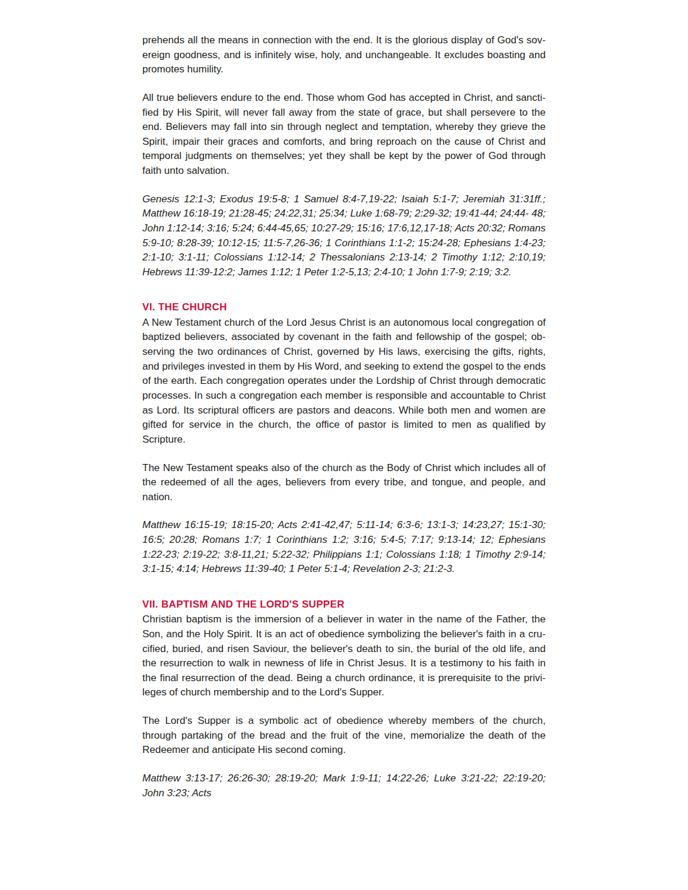prehends all the means in connection with the end. It is the glorious display of God's sovereign goodness, and is infinitely wise, holy, and unchangeable. It excludes boasting and promotes humility.
All true believers endure to the end. Those whom God has accepted in Christ, and sanctified by His Spirit, will never fall away from the state of grace, but shall persevere to the end. Believers may fall into sin through neglect and temptation, whereby they grieve the Spirit, impair their graces and comforts, and bring reproach on the cause of Christ and temporal judgments on themselves; yet they shall be kept by the power of God through faith unto salvation.
Genesis 12:1-3; Exodus 19:5-8; 1 Samuel 8:4-7,19-22; Isaiah 5:1-7; Jeremiah 31:31ff.; Matthew 16:18-19; 21:28-45; 24:22,31; 25:34; Luke 1:68-79; 2:29-32; 19:41-44; 24:44- 48; John 1:12-14; 3:16; 5:24; 6:44-45,65; 10:27-29; 15:16; 17:6,12,17-18; Acts 20:32; Romans 5:9-10; 8:28-39; 10:12-15; 11:5-7,26-36; 1 Corinthians 1:1-2; 15:24-28; Ephesians 1:4-23; 2:1-10; 3:1-11; Colossians 1:12-14; 2 Thessalonians 2:13-14; 2 Timothy 1:12; 2:10,19; Hebrews 11:39-12:2; James 1:12; 1 Peter 1:2-5,13; 2:4-10; 1 John 1:7-9; 2:19; 3:2.
VI. The Church
A New Testament church of the Lord Jesus Christ is an autonomous local congregation of baptized believers, associated by covenant in the faith and fellowship of the gospel; observing the two ordinances of Christ, governed by His laws, exercising the gifts, rights, and privileges invested in them by His Word, and seeking to extend the gospel to the ends of the earth. Each congregation operates under the Lordship of Christ through democratic processes. In such a congregation each member is responsible and accountable to Christ as Lord. Its scriptural officers are pastors and deacons. While both men and women are gifted for service in the church, the office of pastor is limited to men as qualified by Scripture.
The New Testament speaks also of the church as the Body of Christ which includes all of the redeemed of all the ages, believers from every tribe, and tongue, and people, and nation.
Matthew 16:15-19; 18:15-20; Acts 2:41-42,47; 5:11-14; 6:3-6; 13:1-3; 14:23,27; 15:1-30; 16:5; 20:28; Romans 1:7; 1 Corinthians 1:2; 3:16; 5:4-5; 7:17; 9:13-14; 12; Ephesians 1:22-23; 2:19-22; 3:8-11,21; 5:22-32; Philippians 1:1; Colossians 1:18; 1 Timothy 2:9-14; 3:1-15; 4:14; Hebrews 11:39-40; 1 Peter 5:1-4; Revelation 2-3; 21:2-3.
VII. Baptism and the Lord's Supper
Christian baptism is the immersion of a believer in water in the name of the Father, the Son, and the Holy Spirit. It is an act of obedience symbolizing the believer's faith in a crucified, buried, and risen Saviour, the believer's death to sin, the burial of the old life, and the resurrection to walk in newness of life in Christ Jesus. It is a testimony to his faith in the final resurrection of the dead. Being a church ordinance, it is prerequisite to the privileges of church membership and to the Lord's Supper.
The Lord's Supper is a symbolic act of obedience whereby members of the church, through partaking of the bread and the fruit of the vine, memorialize the death of the Redeemer and anticipate His second coming.
Matthew 3:13-17; 26:26-30; 28:19-20; Mark 1:9-11; 14:22-26; Luke 3:21-22; 22:19-20; John 3:23; Acts